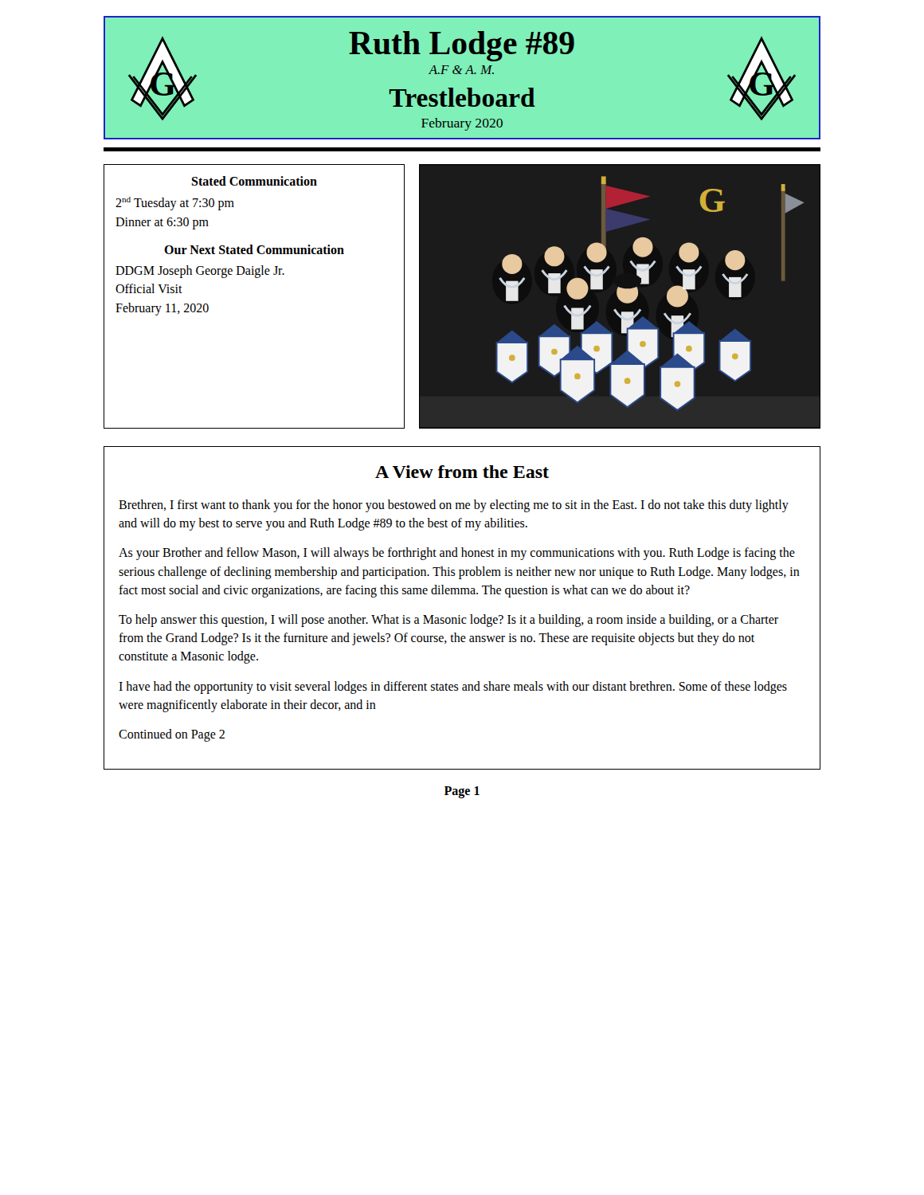G
Ruth Lodge #89
A.F & A. M.
Trestleboard
February 2020
G
Stated Communication
2nd Tuesday at 7:30 pm
Dinner at 6:30 pm
Our Next Stated Communication
DDGM Joseph George Daigle Jr.
Official Visit
February 11, 2020
G
Lodge officers
A View from the East
Brethren, I first want to thank you for the honor you bestowed on me by electing me to sit in the East. I do not take this duty lightly and will do my best to serve you and Ruth Lodge #89 to the best of my abilities.
As your Brother and fellow Mason, I will always be forthright and honest in my communications with you. Ruth Lodge is facing the serious challenge of declining membership and participation. This problem is neither new nor unique to Ruth Lodge. Many lodges, in fact most social and civic organizations, are facing this same dilemma. The question is what can we do about it?
To help answer this question, I will pose another. What is a Masonic lodge? Is it a building, a room inside a building, or a Charter from the Grand Lodge? Is it the furniture and jewels? Of course, the answer is no. These are requisite objects but they do not constitute a Masonic lodge.
I have had the opportunity to visit several lodges in different states and share meals with our distant brethren. Some of these lodges were magnificently elaborate in their decor, and in
Continued on Page 2
Page 1